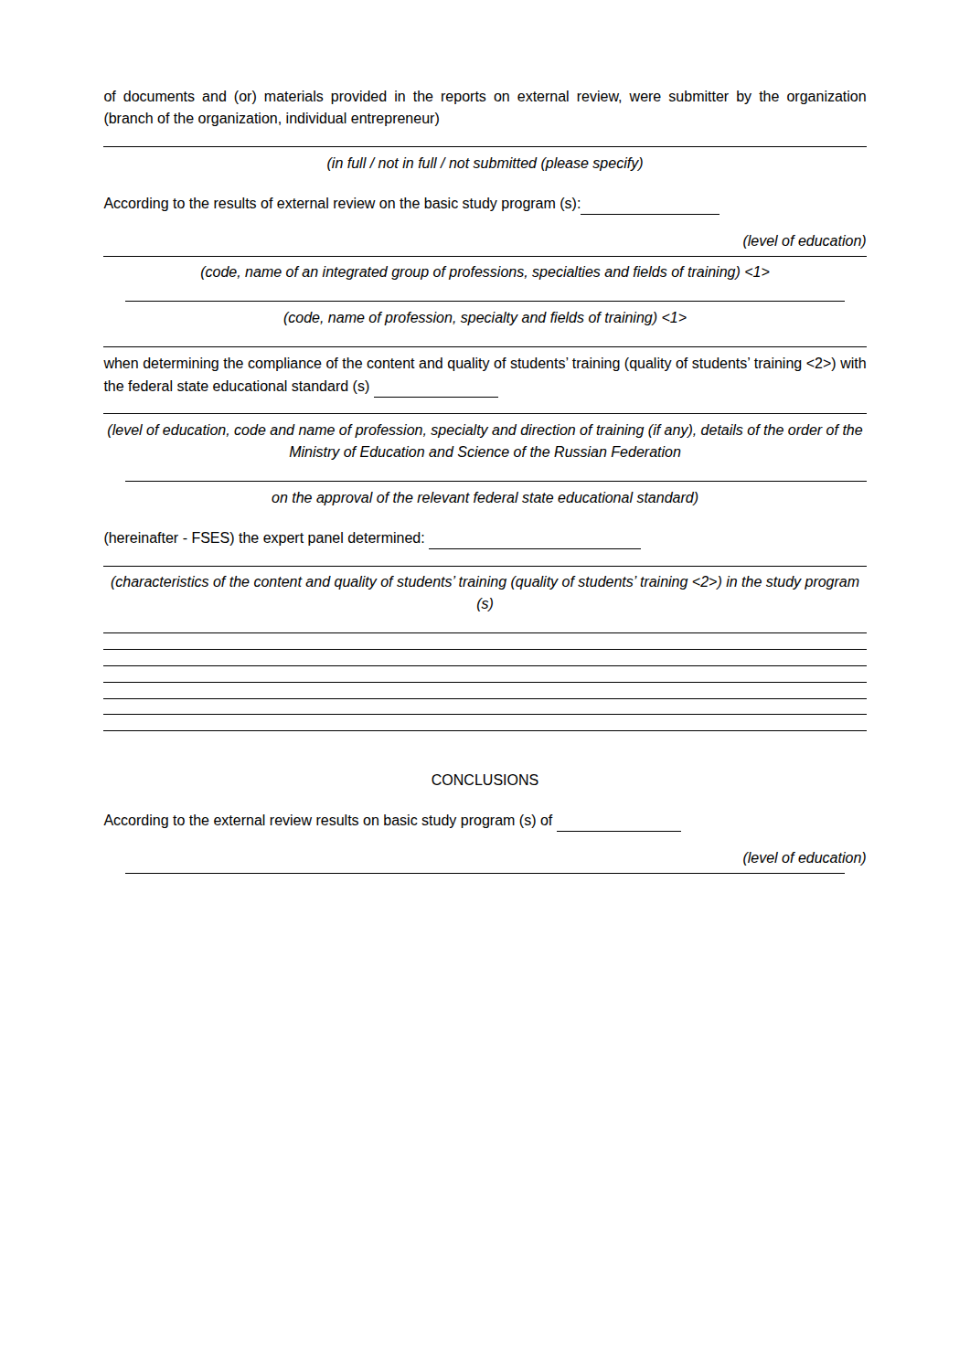of documents and (or) materials provided in the reports on external review, were submitter by the organization (branch of the organization, individual entrepreneur)
(in full / not in full / not submitted (please specify)
According to the results of external review on the basic study program (s):
(level of education)
(code, name of an integrated group of professions, specialties and fields of training) <1>
(code, name of profession, specialty and fields of training) <1>
when determining the compliance of the content and quality of students’ training (quality of students’ training <2>) with the federal state educational standard (s)
(level of education, code and name of profession, specialty and direction of training (if any), details of the order of the Ministry of Education and Science of the Russian Federation
on the approval of the relevant federal state educational standard)
(hereinafter - FSES) the expert panel determined:
(characteristics of the content and quality of students’ training (quality of students’ training <2>) in the study program (s)
CONCLUSIONS
According to the external review results on basic study program (s) of
(level of education)